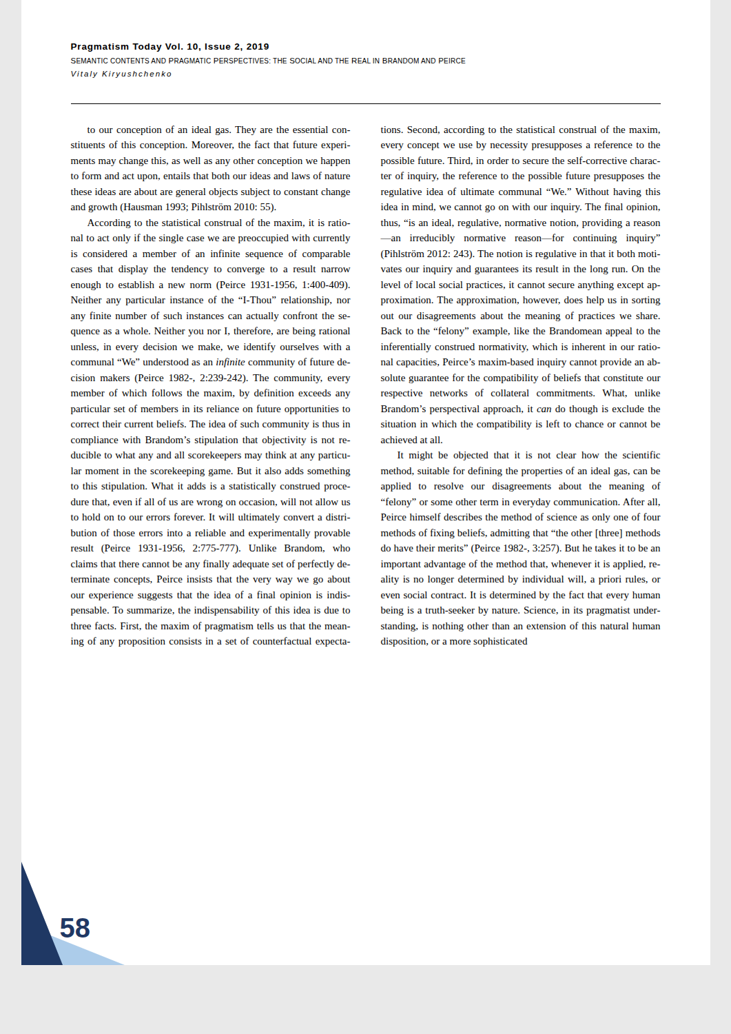Pragmatism Today Vol. 10, Issue 2, 2019
SEMANTIC CONTENTS AND PRAGMATIC PERSPECTIVES: THE SOCIAL AND THE REAL IN BRANDOM AND PEIRCE
Vitaly Kiryushchenko
to our conception of an ideal gas. They are the essential constituents of this conception. Moreover, the fact that future experiments may change this, as well as any other conception we happen to form and act upon, entails that both our ideas and laws of nature these ideas are about are general objects subject to constant change and growth (Hausman 1993; Pihlström 2010: 55).
According to the statistical construal of the maxim, it is rational to act only if the single case we are preoccupied with currently is considered a member of an infinite sequence of comparable cases that display the tendency to converge to a result narrow enough to establish a new norm (Peirce 1931-1956, 1:400-409). Neither any particular instance of the “I-Thou” relationship, nor any finite number of such instances can actually confront the sequence as a whole. Neither you nor I, therefore, are being rational unless, in every decision we make, we identify ourselves with a communal “We” understood as an infinite community of future decision makers (Peirce 1982-, 2:239-242). The community, every member of which follows the maxim, by definition exceeds any particular set of members in its reliance on future opportunities to correct their current beliefs. The idea of such community is thus in compliance with Brandom’s stipulation that objectivity is not reducible to what any and all scorekeepers may think at any particular moment in the scorekeeping game. But it also adds something to this stipulation. What it adds is a statistically construed procedure that, even if all of us are wrong on occasion, will not allow us to hold on to our errors forever. It will ultimately convert a distribution of those errors into a reliable and experimentally provable result (Peirce 1931-1956, 2:775-777). Unlike Brandom, who claims that there cannot be any finally adequate set of perfectly determinate concepts, Peirce insists that the very way we go about our experience suggests that the idea of a final opinion is indispensable. To summarize, the indispensability of this idea is due to three facts. First, the maxim of pragmatism tells us that the meaning of any proposition consists in a set of counterfactual expectations. Second, according to the statistical construal of the maxim, every concept we use by necessity presupposes a reference to the possible future. Third, in order to secure the self-corrective character of inquiry, the reference to the possible future presupposes the regulative idea of ultimate communal “We.” Without having this idea in mind, we cannot go on with our inquiry. The final opinion, thus, “is an ideal, regulative, normative notion, providing a reason—an irreducibly normative reason—for continuing inquiry” (Pihlström 2012: 243). The notion is regulative in that it both motivates our inquiry and guarantees its result in the long run. On the level of local social practices, it cannot secure anything except approximation. The approximation, however, does help us in sorting out our disagreements about the meaning of practices we share. Back to the “felony” example, like the Brandomean appeal to the inferentially construed normativity, which is inherent in our rational capacities, Peirce’s maxim-based inquiry cannot provide an absolute guarantee for the compatibility of beliefs that constitute our respective networks of collateral commitments. What, unlike Brandom’s perspectival approach, it can do though is exclude the situation in which the compatibility is left to chance or cannot be achieved at all.
It might be objected that it is not clear how the scientific method, suitable for defining the properties of an ideal gas, can be applied to resolve our disagreements about the meaning of “felony” or some other term in everyday communication. After all, Peirce himself describes the method of science as only one of four methods of fixing beliefs, admitting that “the other [three] methods do have their merits” (Peirce 1982-, 3:257). But he takes it to be an important advantage of the method that, whenever it is applied, reality is no longer determined by individual will, a priori rules, or even social contract. It is determined by the fact that every human being is a truth-seeker by nature. Science, in its pragmatist understanding, is nothing other than an extension of this natural human disposition, or a more sophisticated
58